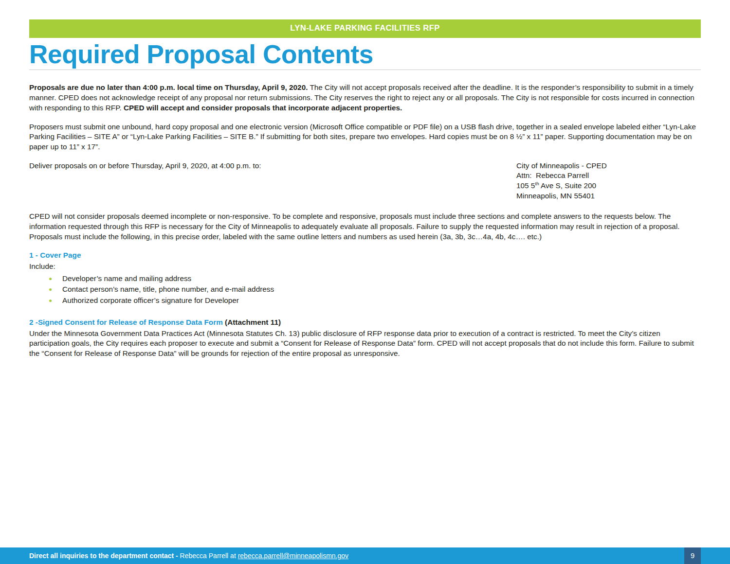LYN-LAKE PARKING FACILITIES RFP
Required Proposal Contents
Proposals are due no later than 4:00 p.m. local time on Thursday, April 9, 2020. The City will not accept proposals received after the deadline. It is the responder’s responsibility to submit in a timely manner. CPED does not acknowledge receipt of any proposal nor return submissions. The City reserves the right to reject any or all proposals. The City is not responsible for costs incurred in connection with responding to this RFP. CPED will accept and consider proposals that incorporate adjacent properties.
Proposers must submit one unbound, hard copy proposal and one electronic version (Microsoft Office compatible or PDF file) on a USB flash drive, together in a sealed envelope labeled either “Lyn-Lake Parking Facilities – SITE A” or “Lyn-Lake Parking Facilities – SITE B.” If submitting for both sites, prepare two envelopes. Hard copies must be on 8 ½” x 11” paper. Supporting documentation may be on paper up to 11” x 17”.
Deliver proposals on or before Thursday, April 9, 2020, at 4:00 p.m. to:
City of Minneapolis - CPED
Attn: Rebecca Parrell
105 5th Ave S, Suite 200
Minneapolis, MN 55401
CPED will not consider proposals deemed incomplete or non-responsive. To be complete and responsive, proposals must include three sections and complete answers to the requests below. The information requested through this RFP is necessary for the City of Minneapolis to adequately evaluate all proposals. Failure to supply the requested information may result in rejection of a proposal. Proposals must include the following, in this precise order, labeled with the same outline letters and numbers as used herein (3a, 3b, 3c…4a, 4b, 4c…. etc.)
1 - Cover Page
Include:
Developer’s name and mailing address
Contact person’s name, title, phone number, and e-mail address
Authorized corporate officer’s signature for Developer
2 -Signed Consent for Release of Response Data Form (Attachment 11)
Under the Minnesota Government Data Practices Act (Minnesota Statutes Ch. 13) public disclosure of RFP response data prior to execution of a contract is restricted. To meet the City’s citizen participation goals, the City requires each proposer to execute and submit a “Consent for Release of Response Data” form. CPED will not accept proposals that do not include this form. Failure to submit the “Consent for Release of Response Data” will be grounds for rejection of the entire proposal as unresponsive.
Direct all inquiries to the department contact - Rebecca Parrell at rebecca.parrell@minneapolismn.gov
9